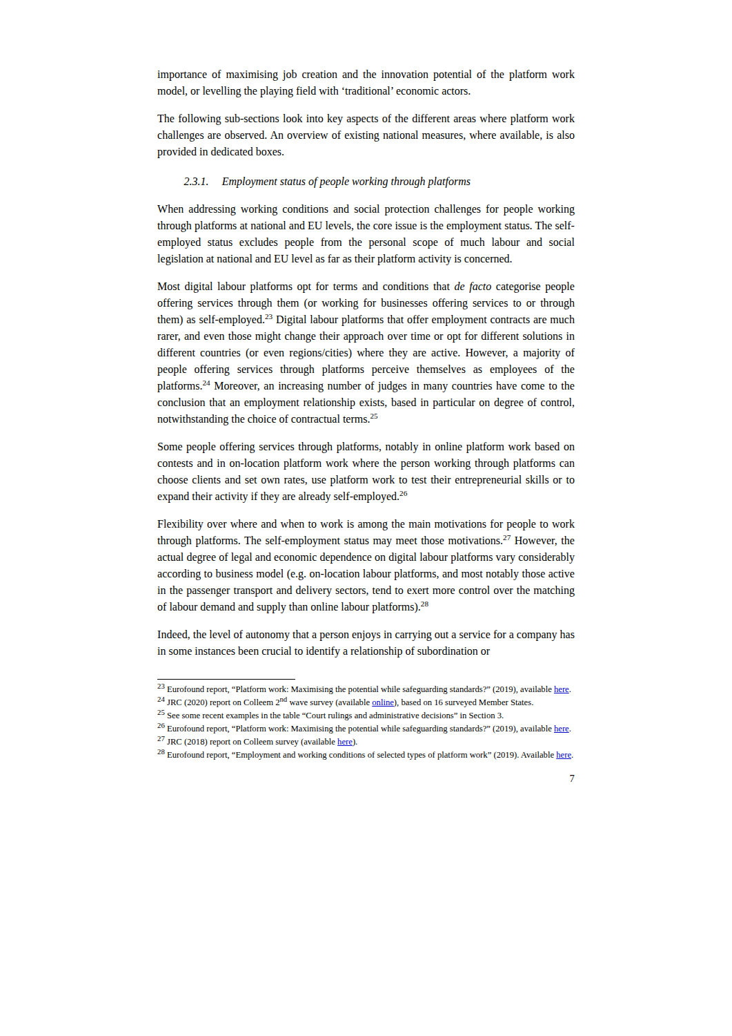importance of maximising job creation and the innovation potential of the platform work model, or levelling the playing field with ‘traditional’ economic actors.
The following sub-sections look into key aspects of the different areas where platform work challenges are observed. An overview of existing national measures, where available, is also provided in dedicated boxes.
2.3.1. Employment status of people working through platforms
When addressing working conditions and social protection challenges for people working through platforms at national and EU levels, the core issue is the employment status. The self-employed status excludes people from the personal scope of much labour and social legislation at national and EU level as far as their platform activity is concerned.
Most digital labour platforms opt for terms and conditions that de facto categorise people offering services through them (or working for businesses offering services to or through them) as self-employed.23 Digital labour platforms that offer employment contracts are much rarer, and even those might change their approach over time or opt for different solutions in different countries (or even regions/cities) where they are active. However, a majority of people offering services through platforms perceive themselves as employees of the platforms.24 Moreover, an increasing number of judges in many countries have come to the conclusion that an employment relationship exists, based in particular on degree of control, notwithstanding the choice of contractual terms.25
Some people offering services through platforms, notably in online platform work based on contests and in on-location platform work where the person working through platforms can choose clients and set own rates, use platform work to test their entrepreneurial skills or to expand their activity if they are already self-employed.26
Flexibility over where and when to work is among the main motivations for people to work through platforms. The self-employment status may meet those motivations.27 However, the actual degree of legal and economic dependence on digital labour platforms vary considerably according to business model (e.g. on-location labour platforms, and most notably those active in the passenger transport and delivery sectors, tend to exert more control over the matching of labour demand and supply than online labour platforms).28
Indeed, the level of autonomy that a person enjoys in carrying out a service for a company has in some instances been crucial to identify a relationship of subordination or
23 Eurofound report, “Platform work: Maximising the potential while safeguarding standards?” (2019), available here.
24 JRC (2020) report on Colleem 2nd wave survey (available online), based on 16 surveyed Member States.
25 See some recent examples in the table “Court rulings and administrative decisions” in Section 3.
26 Eurofound report, “Platform work: Maximising the potential while safeguarding standards?” (2019), available here.
27 JRC (2018) report on Colleem survey (available here).
28 Eurofound report, “Employment and working conditions of selected types of platform work” (2019). Available here.
7